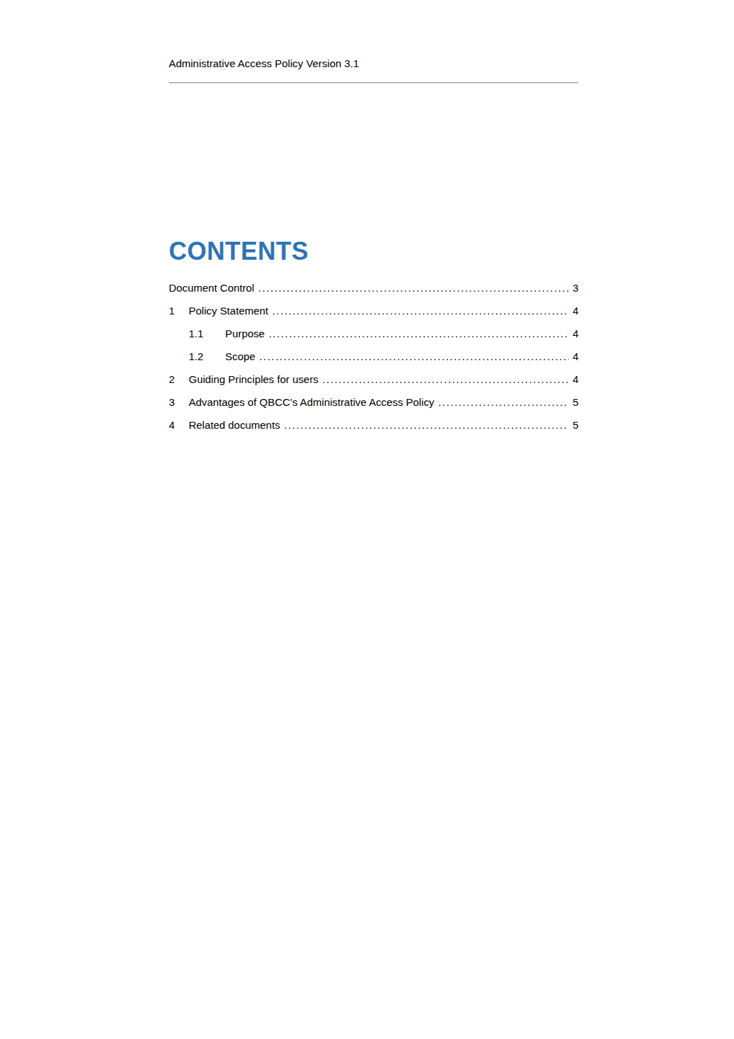Administrative Access Policy Version 3.1
CONTENTS
Document Control ........................................................................................................... 3
1 Policy Statement ......................................................................................................... 4
1.1 Purpose ................................................................................................................ 4
1.2 Scope ................................................................................................................... 4
2 Guiding Principles for users ......................................................................................... 4
3 Advantages of QBCC’s Administrative Access Policy ................................................... 5
4 Related documents ..................................................................................................... 5